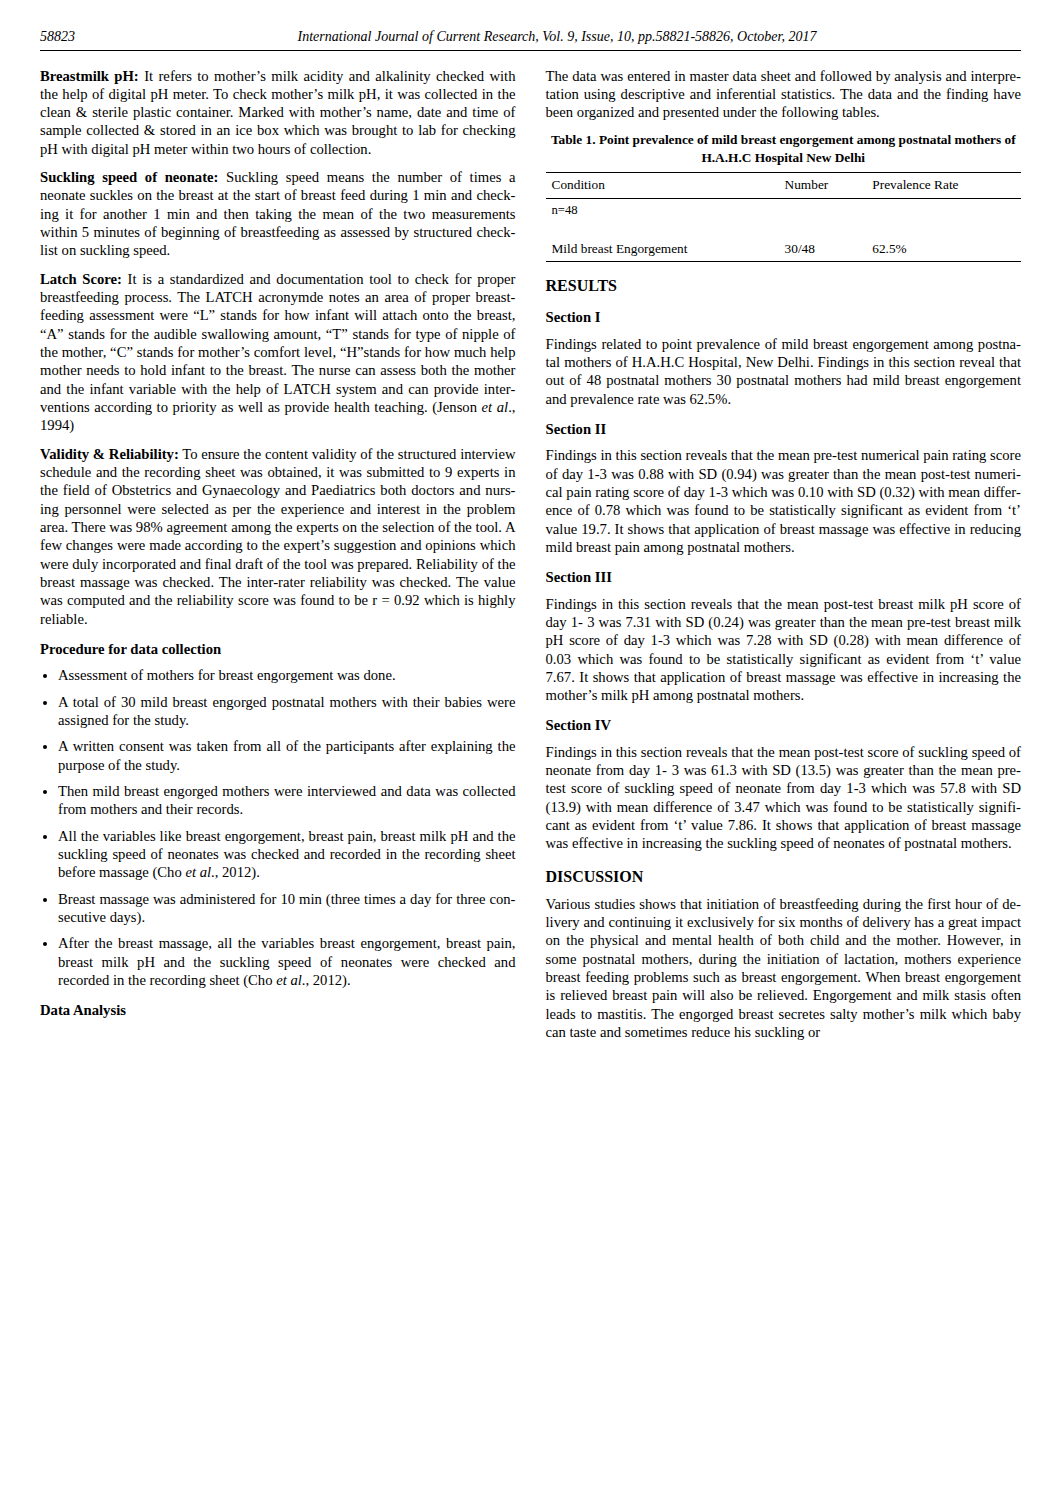58823 International Journal of Current Research, Vol. 9, Issue, 10, pp.58821-58826, October, 2017
Breastmilk pH: It refers to mother’s milk acidity and alkalinity checked with the help of digital pH meter. To check mother’s milk pH, it was collected in the clean & sterile plastic container. Marked with mother’s name, date and time of sample collected & stored in an ice box which was brought to lab for checking pH with digital pH meter within two hours of collection.
Suckling speed of neonate: Suckling speed means the number of times a neonate suckles on the breast at the start of breast feed during 1 min and checking it for another 1 min and then taking the mean of the two measurements within 5 minutes of beginning of breastfeeding as assessed by structured checklist on suckling speed.
Latch Score: It is a standardized and documentation tool to check for proper breastfeeding process. The LATCH acronymde notes an area of proper breastfeeding assessment were “L” stands for how infant will attach onto the breast, “A” stands for the audible swallowing amount, “T” stands for type of nipple of the mother, “C” stands for mother’s comfort level, “H”stands for how much help mother needs to hold infant to the breast. The nurse can assess both the mother and the infant variable with the help of LATCH system and can provide interventions according to priority as well as provide health teaching. (Jenson et al., 1994)
Validity & Reliability: To ensure the content validity of the structured interview schedule and the recording sheet was obtained, it was submitted to 9 experts in the field of Obstetrics and Gynaecology and Paediatrics both doctors and nursing personnel were selected as per the experience and interest in the problem area. There was 98% agreement among the experts on the selection of the tool. A few changes were made according to the expert’s suggestion and opinions which were duly incorporated and final draft of the tool was prepared. Reliability of the breast massage was checked. The inter-rater reliability was checked. The value was computed and the reliability score was found to be r = 0.92 which is highly reliable.
Procedure for data collection
Assessment of mothers for breast engorgement was done.
A total of 30 mild breast engorged postnatal mothers with their babies were assigned for the study.
A written consent was taken from all of the participants after explaining the purpose of the study.
Then mild breast engorged mothers were interviewed and data was collected from mothers and their records.
All the variables like breast engorgement, breast pain, breast milk pH and the suckling speed of neonates was checked and recorded in the recording sheet before massage (Cho et al., 2012).
Breast massage was administered for 10 min (three times a day for three consecutive days).
After the breast massage, all the variables breast engorgement, breast pain, breast milk pH and the suckling speed of neonates were checked and recorded in the recording sheet (Cho et al., 2012).
Data Analysis
The data was entered in master data sheet and followed by analysis and interpretation using descriptive and inferential statistics. The data and the finding have been organized and presented under the following tables.
Table 1. Point prevalence of mild breast engorgement among postnatal mothers of H.A.H.C Hospital New Delhi
| n=48 |
| Condition | Number | Prevalence Rate |
| Mild breast Engorgement | 30/48 | 62.5% |
RESULTS
Section I
Findings related to point prevalence of mild breast engorgement among postnatal mothers of H.A.H.C Hospital, New Delhi. Findings in this section reveal that out of 48 postnatal mothers 30 postnatal mothers had mild breast engorgement and prevalence rate was 62.5%.
Section II
Findings in this section reveals that the mean pre-test numerical pain rating score of day 1-3 was 0.88 with SD (0.94) was greater than the mean post-test numerical pain rating score of day 1-3 which was 0.10 with SD (0.32) with mean difference of 0.78 which was found to be statistically significant as evident from ‘t’ value 19.7. It shows that application of breast massage was effective in reducing mild breast pain among postnatal mothers.
Section III
Findings in this section reveals that the mean post-test breast milk pH score of day 1- 3 was 7.31 with SD (0.24) was greater than the mean pre-test breast milk pH score of day 1-3 which was 7.28 with SD (0.28) with mean difference of 0.03 which was found to be statistically significant as evident from ‘t’ value 7.67. It shows that application of breast massage was effective in increasing the mother’s milk pH among postnatal mothers.
Section IV
Findings in this section reveals that the mean post-test score of suckling speed of neonate from day 1- 3 was 61.3 with SD (13.5) was greater than the mean pre-test score of suckling speed of neonate from day 1-3 which was 57.8 with SD (13.9) with mean difference of 3.47 which was found to be statistically significant as evident from ‘t’ value 7.86. It shows that application of breast massage was effective in increasing the suckling speed of neonates of postnatal mothers.
DISCUSSION
Various studies shows that initiation of breastfeeding during the first hour of delivery and continuing it exclusively for six months of delivery has a great impact on the physical and mental health of both child and the mother. However, in some postnatal mothers, during the initiation of lactation, mothers experience breast feeding problems such as breast engorgement. When breast engorgement is relieved breast pain will also be relieved. Engorgement and milk stasis often leads to mastitis. The engorged breast secretes salty mother’s milk which baby can taste and sometimes reduce his suckling or